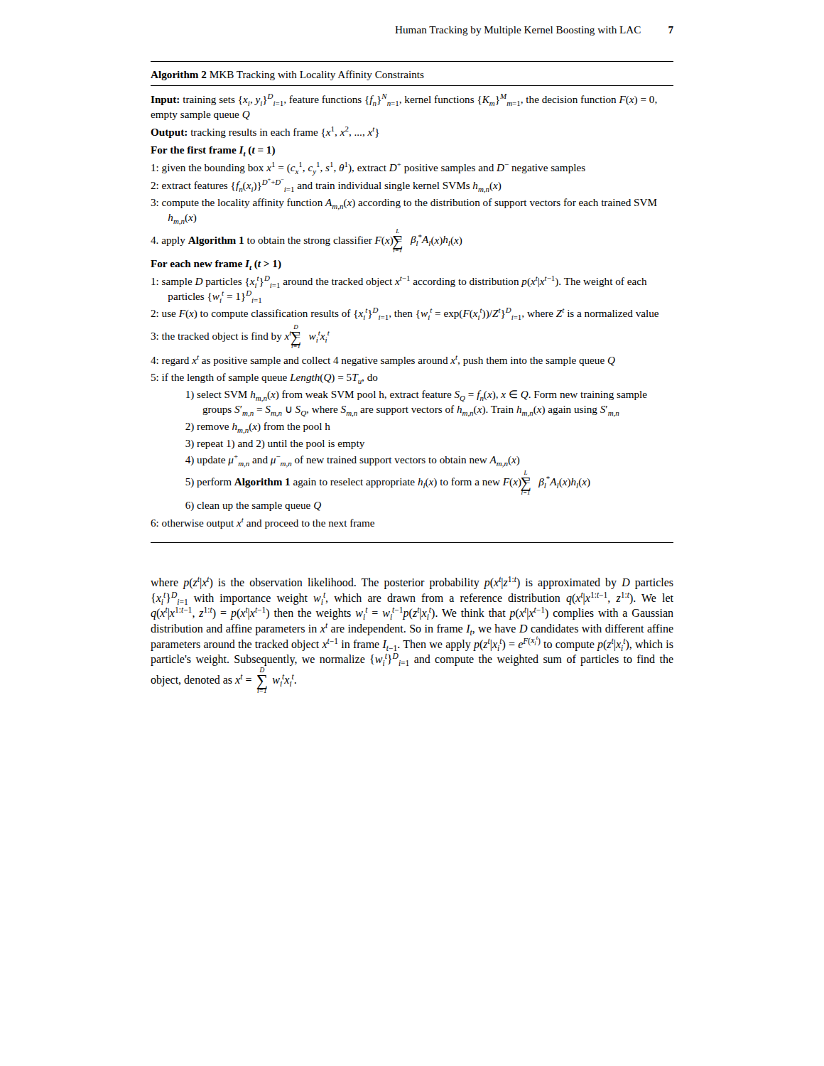Human Tracking by Multiple Kernel Boosting with LAC 7
Algorithm 2 MKB Tracking with Locality Affinity Constraints
Input: training sets {xi, yi}Di=1, feature functions {fn}Nn=1, kernel functions {Km}Mm=1, the decision function F(x) = 0, empty sample queue Q
Output: tracking results in each frame {x1, x2, ..., xt}
For the first frame It (t = 1)
1: given the bounding box x1 = (cx1, cy1, s1, θ1), extract D+ positive samples and D− negative samples
2: extract features {fn(xi)}D++D−i=1 and train individual single kernel SVMs hm,n(x)
3: compute the locality affinity function Am,n(x) according to the distribution of support vectors for each trained SVM hm,n(x)
4. apply Algorithm 1 to obtain the strong classifier F(x) = L∑l=1 βl*Al(x)hl(x)
For each new frame It (t > 1)
1: sample D particles {xit}Di=1 around the tracked object xt−1 according to distribution p(xt|xt−1). The weight of each particles {wit = 1}Di=1
2: use F(x) to compute classification results of {xit}Di=1, then {wit = exp(F(xit))/Zt}Di=1, where Zt is a normalized value
3: the tracked object is find by xt = D∑i=1 witxit
4: regard xt as positive sample and collect 4 negative samples around xt, push them into the sample queue Q
5: if the length of sample queue Length(Q) = 5Tu, do
1) select SVM hm,n(x) from weak SVM pool h, extract feature SQ = fn(x), x ∈ Q. Form new training sample groups S′m,n = Sm,n ∪ SQ, where Sm,n are support vectors of hm,n(x). Train hm,n(x) again using S′m,n
2) remove hm,n(x) from the pool h
3) repeat 1) and 2) until the pool is empty
4) update μ+m,n and μ−m,n of new trained support vectors to obtain new Am,n(x)
5) perform Algorithm 1 again to reselect appropriate hl(x) to form a new F(x) = L∑l=1 βl*Al(x)hl(x)
6) clean up the sample queue Q
6: otherwise output xt and proceed to the next frame
where p(zt|xt) is the observation likelihood. The posterior probability p(xt|z1:t) is approximated by D particles {xit}Di=1 with importance weight wit, which are drawn from a reference distribution q(xt|x1:t−1, z1:t). We let q(xt|x1:t−1, z1:t) = p(xt|xt−1) then the weights wit = wit−1p(zt|xit). We think that p(xt|xt−1) complies with a Gaussian distribution and affine parameters in xt are independent. So in frame It, we have D candidates with different affine parameters around the tracked object xt−1 in frame It−1. Then we apply p(zt|xit) = eF(xit) to compute p(zt|xit), which is particle's weight. Subsequently, we normalize {wit}Di=1 and compute the weighted sum of particles to find the object, denoted as xt = D∑i=1 witxit.